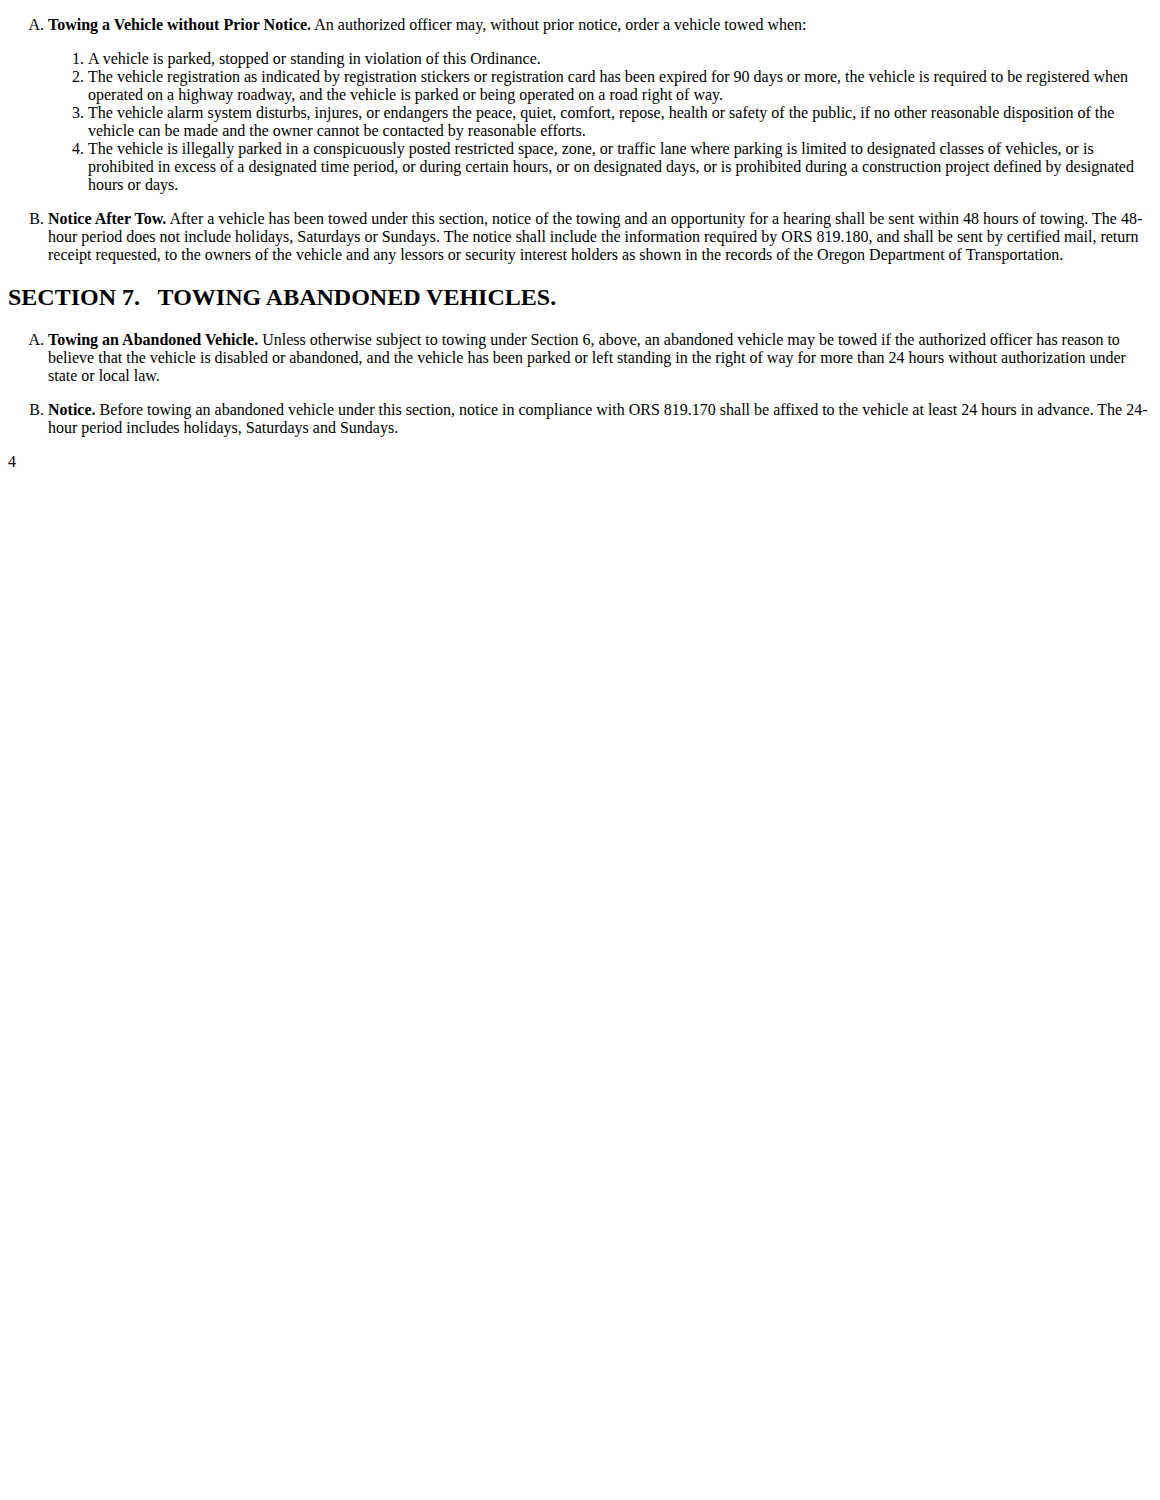Towing a Vehicle without Prior Notice. An authorized officer may, without prior notice, order a vehicle towed when:
A vehicle is parked, stopped or standing in violation of this Ordinance.
The vehicle registration as indicated by registration stickers or registration card has been expired for 90 days or more, the vehicle is required to be registered when operated on a highway roadway, and the vehicle is parked or being operated on a road right of way.
The vehicle alarm system disturbs, injures, or endangers the peace, quiet, comfort, repose, health or safety of the public, if no other reasonable disposition of the vehicle can be made and the owner cannot be contacted by reasonable efforts.
The vehicle is illegally parked in a conspicuously posted restricted space, zone, or traffic lane where parking is limited to designated classes of vehicles, or is prohibited in excess of a designated time period, or during certain hours, or on designated days, or is prohibited during a construction project defined by designated hours or days.
Notice After Tow. After a vehicle has been towed under this section, notice of the towing and an opportunity for a hearing shall be sent within 48 hours of towing. The 48-hour period does not include holidays, Saturdays or Sundays. The notice shall include the information required by ORS 819.180, and shall be sent by certified mail, return receipt requested, to the owners of the vehicle and any lessors or security interest holders as shown in the records of the Oregon Department of Transportation.
SECTION 7. TOWING ABANDONED VEHICLES.
Towing an Abandoned Vehicle. Unless otherwise subject to towing under Section 6, above, an abandoned vehicle may be towed if the authorized officer has reason to believe that the vehicle is disabled or abandoned, and the vehicle has been parked or left standing in the right of way for more than 24 hours without authorization under state or local law.
Notice. Before towing an abandoned vehicle under this section, notice in compliance with ORS 819.170 shall be affixed to the vehicle at least 24 hours in advance. The 24-hour period includes holidays, Saturdays and Sundays.
4